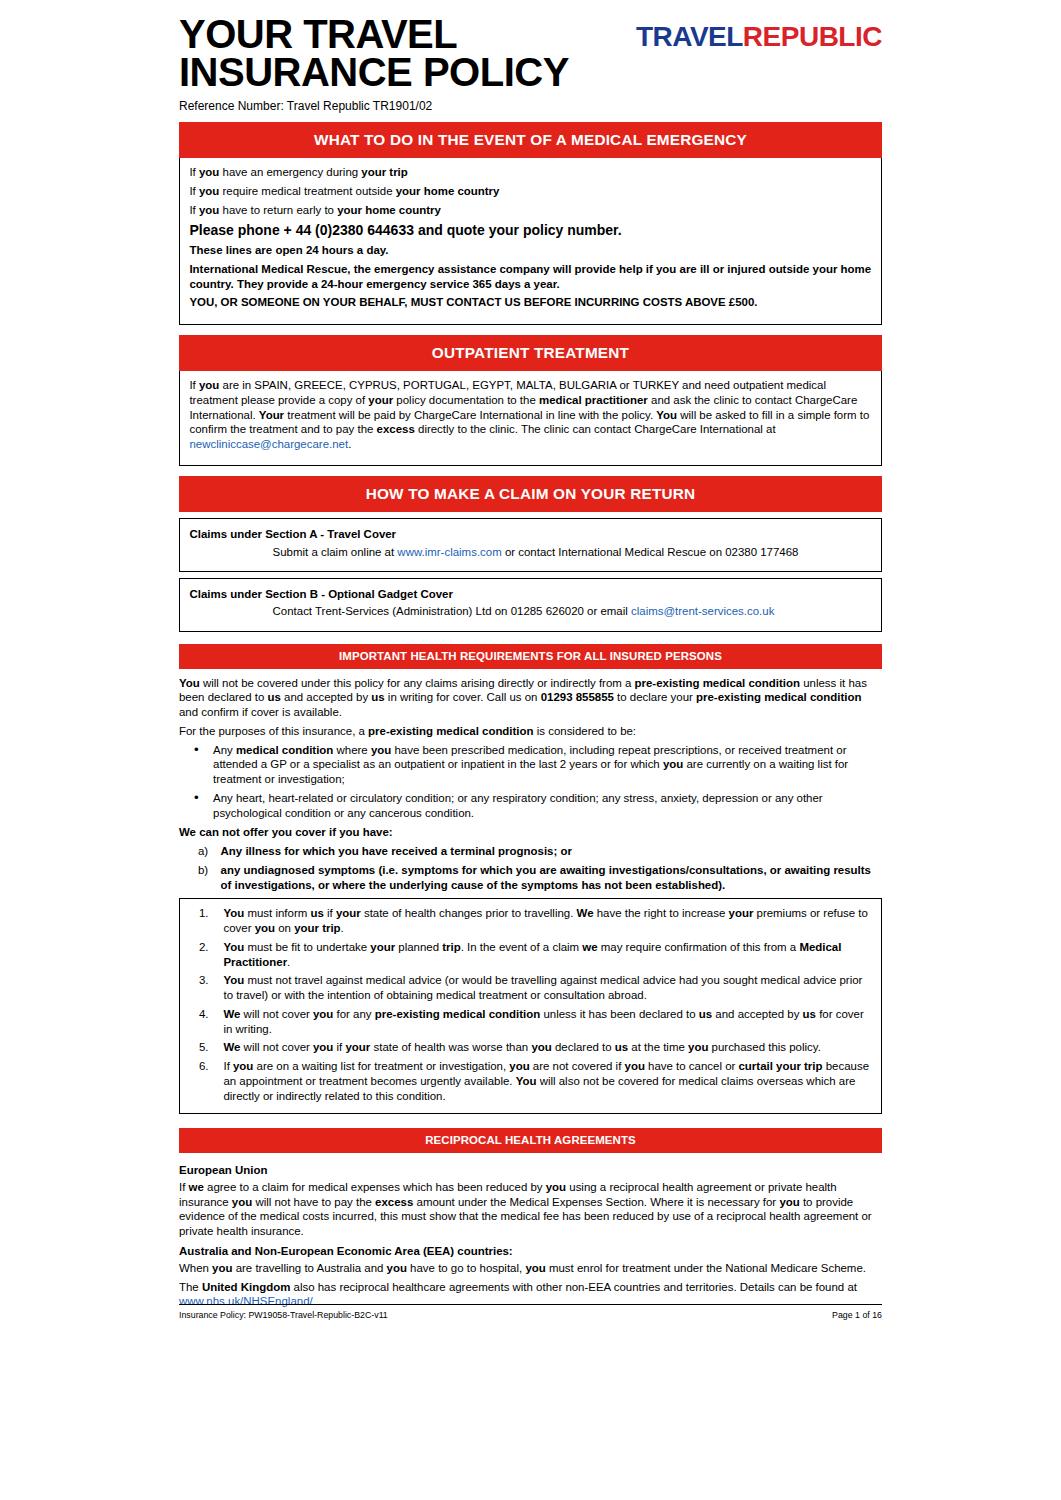Your Travel
Insurance Policy
Reference Number: Travel Republic TR1901/02
TRAVEL REPUBLIC
What to do in the event of a medical emergency
If you have an emergency during your trip
If you require medical treatment outside your home country
If you have to return early to your home country
Please phone + 44 (0)2380 644633 and quote your policy number.
These lines are open 24 hours a day.
International Medical Rescue, the emergency assistance company will provide help if you are ill or injured outside your home country. They provide a 24-hour emergency service 365 days a year.
You, or someone on your behalf, must contact us before incurring costs above £500.
Outpatient treatment
If you are in SPAIN, GREECE, CYPRUS, PORTUGAL, EGYPT, MALTA, BULGARIA or TURKEY and need outpatient medical treatment please provide a copy of your policy documentation to the medical practitioner and ask the clinic to contact ChargeCare International. Your treatment will be paid by ChargeCare International in line with the policy. You will be asked to fill in a simple form to confirm the treatment and to pay the excess directly to the clinic. The clinic can contact ChargeCare International at newcliniccase@chargecare.net.
How to make a claim on your return
Claims under Section A - Travel Cover
Submit a claim online at www.imr-claims.com or contact International Medical Rescue on 02380 177468
Claims under Section B - Optional Gadget Cover
Contact Trent-Services (Administration) Ltd on 01285 626020 or email claims@trent-services.co.uk
Important health requirements for all insured persons
You will not be covered under this policy for any claims arising directly or indirectly from a pre-existing medical condition unless it has been declared to us and accepted by us in writing for cover. Call us on 01293 855855 to declare your pre-existing medical condition and confirm if cover is available.
For the purposes of this insurance, a pre-existing medical condition is considered to be:
Any medical condition where you have been prescribed medication, including repeat prescriptions, or received treatment or attended a GP or a specialist as an outpatient or inpatient in the last 2 years or for which you are currently on a waiting list for treatment or investigation;
Any heart, heart-related or circulatory condition; or any respiratory condition; any stress, anxiety, depression or any other psychological condition or any cancerous condition.
We can not offer you cover if you have:
Any illness for which you have received a terminal prognosis; or
any undiagnosed symptoms (i.e. symptoms for which you are awaiting investigations/consultations, or awaiting results of investigations, or where the underlying cause of the symptoms has not been established).
You must inform us if your state of health changes prior to travelling. We have the right to increase your premiums or refuse to cover you on your trip.
You must be fit to undertake your planned trip. In the event of a claim we may require confirmation of this from a Medical Practitioner.
You must not travel against medical advice (or would be travelling against medical advice had you sought medical advice prior to travel) or with the intention of obtaining medical treatment or consultation abroad.
We will not cover you for any pre-existing medical condition unless it has been declared to us and accepted by us for cover in writing.
We will not cover you if your state of health was worse than you declared to us at the time you purchased this policy.
If you are on a waiting list for treatment or investigation, you are not covered if you have to cancel or curtail your trip because an appointment or treatment becomes urgently available. You will also not be covered for medical claims overseas which are directly or indirectly related to this condition.
Reciprocal health agreements
European Union
If we agree to a claim for medical expenses which has been reduced by you using a reciprocal health agreement or private health insurance you will not have to pay the excess amount under the Medical Expenses Section. Where it is necessary for you to provide evidence of the medical costs incurred, this must show that the medical fee has been reduced by use of a reciprocal health agreement or private health insurance.
Australia and Non-European Economic Area (EEA) countries:
When you are travelling to Australia and you have to go to hospital, you must enrol for treatment under the National Medicare Scheme.
The United Kingdom also has reciprocal healthcare agreements with other non-EEA countries and territories. Details can be found at www.nhs.uk/NHSEngland/
Insurance Policy: PW19058-Travel-Republic-B2C-v11 Page 1 of 16